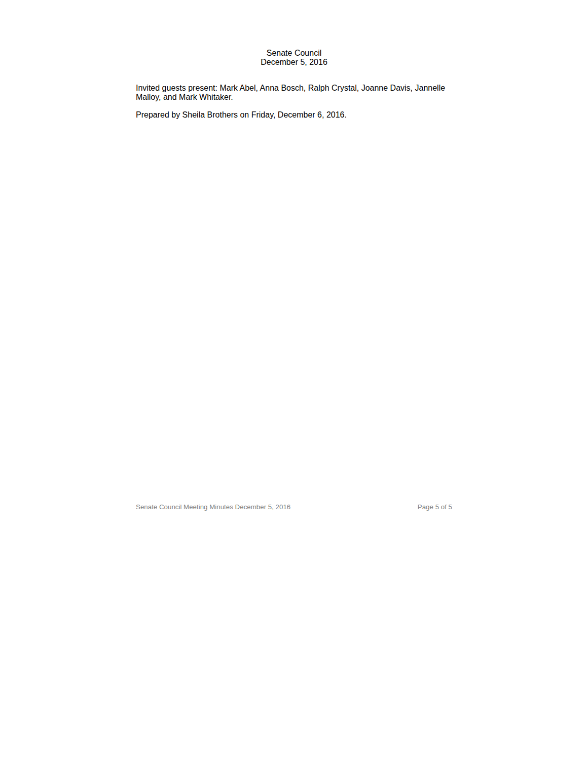Senate Council
December 5, 2016
Invited guests present: Mark Abel, Anna Bosch, Ralph Crystal, Joanne Davis, Jannelle Malloy, and Mark Whitaker.
Prepared by Sheila Brothers on Friday, December 6, 2016.
Senate Council Meeting Minutes December 5, 2016 Page 5 of 5